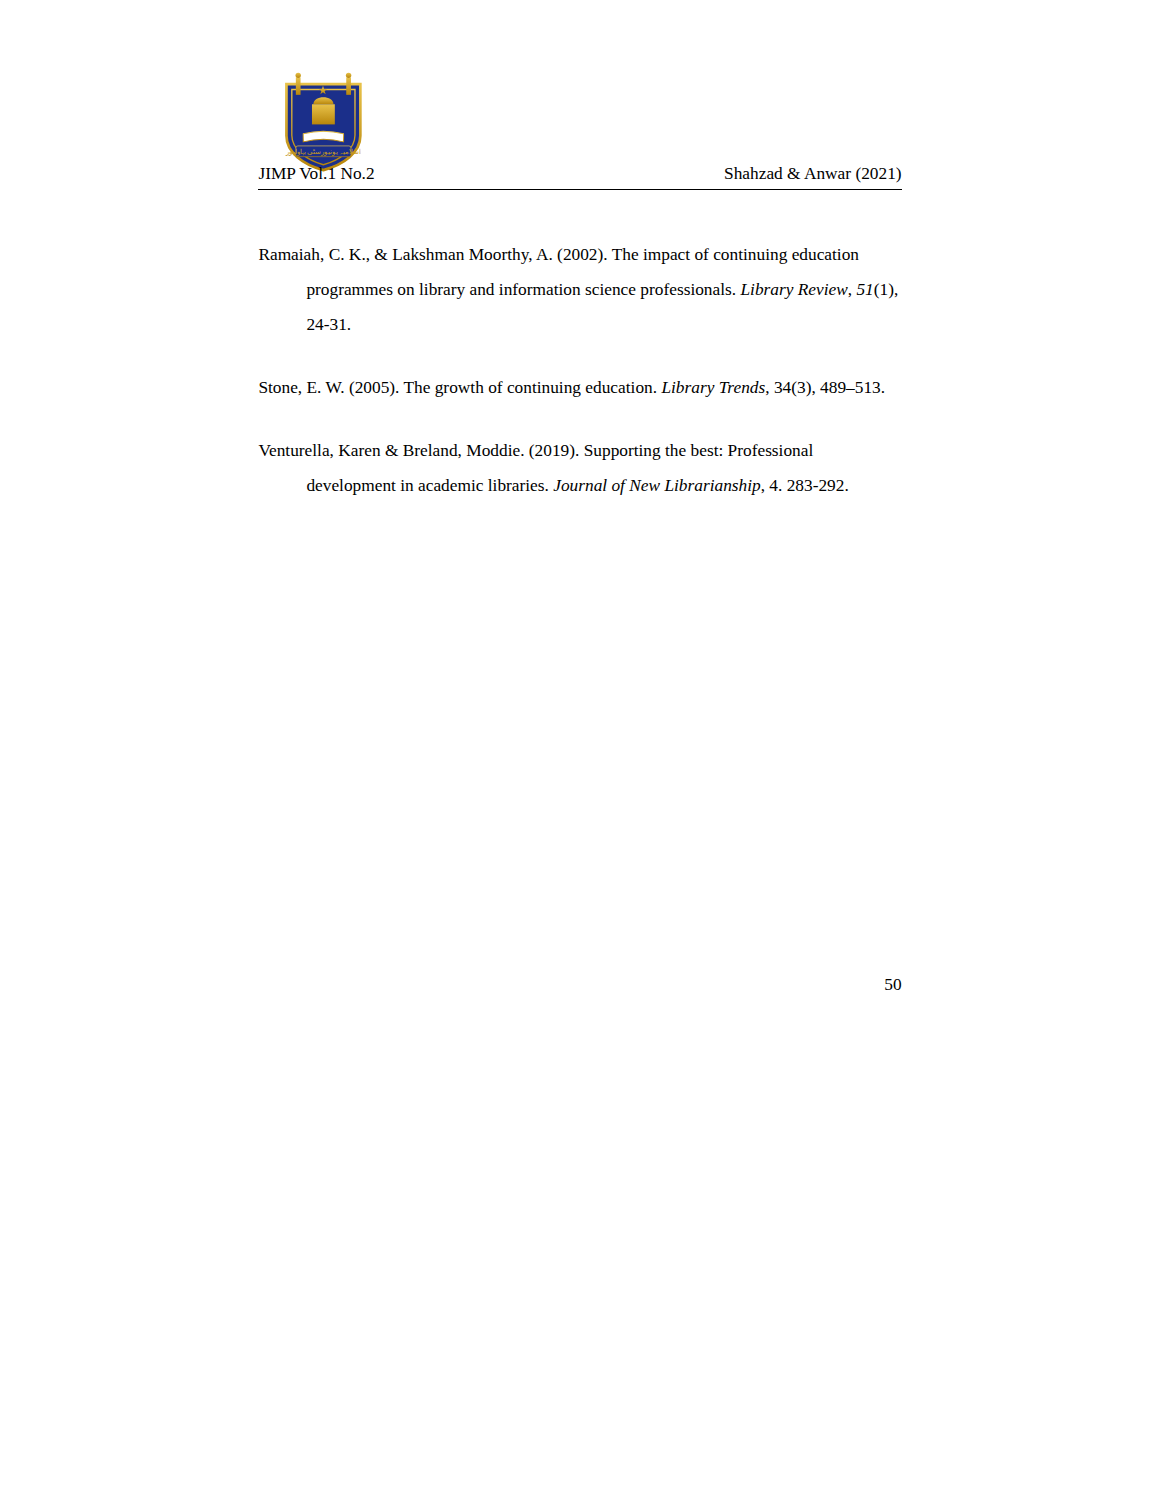اسلامیہ یونیورسٹی بہاولپور
JIMP Vol.1 No.2 Shahzad & Anwar (2021)
Ramaiah, C. K., & Lakshman Moorthy, A. (2002). The impact of continuing education programmes on library and information science professionals. Library Review, 51(1), 24-31.
Stone, E. W. (2005). The growth of continuing education. Library Trends, 34(3), 489–513.
Venturella, Karen & Breland, Moddie. (2019). Supporting the best: Professional development in academic libraries. Journal of New Librarianship, 4. 283-292.
50